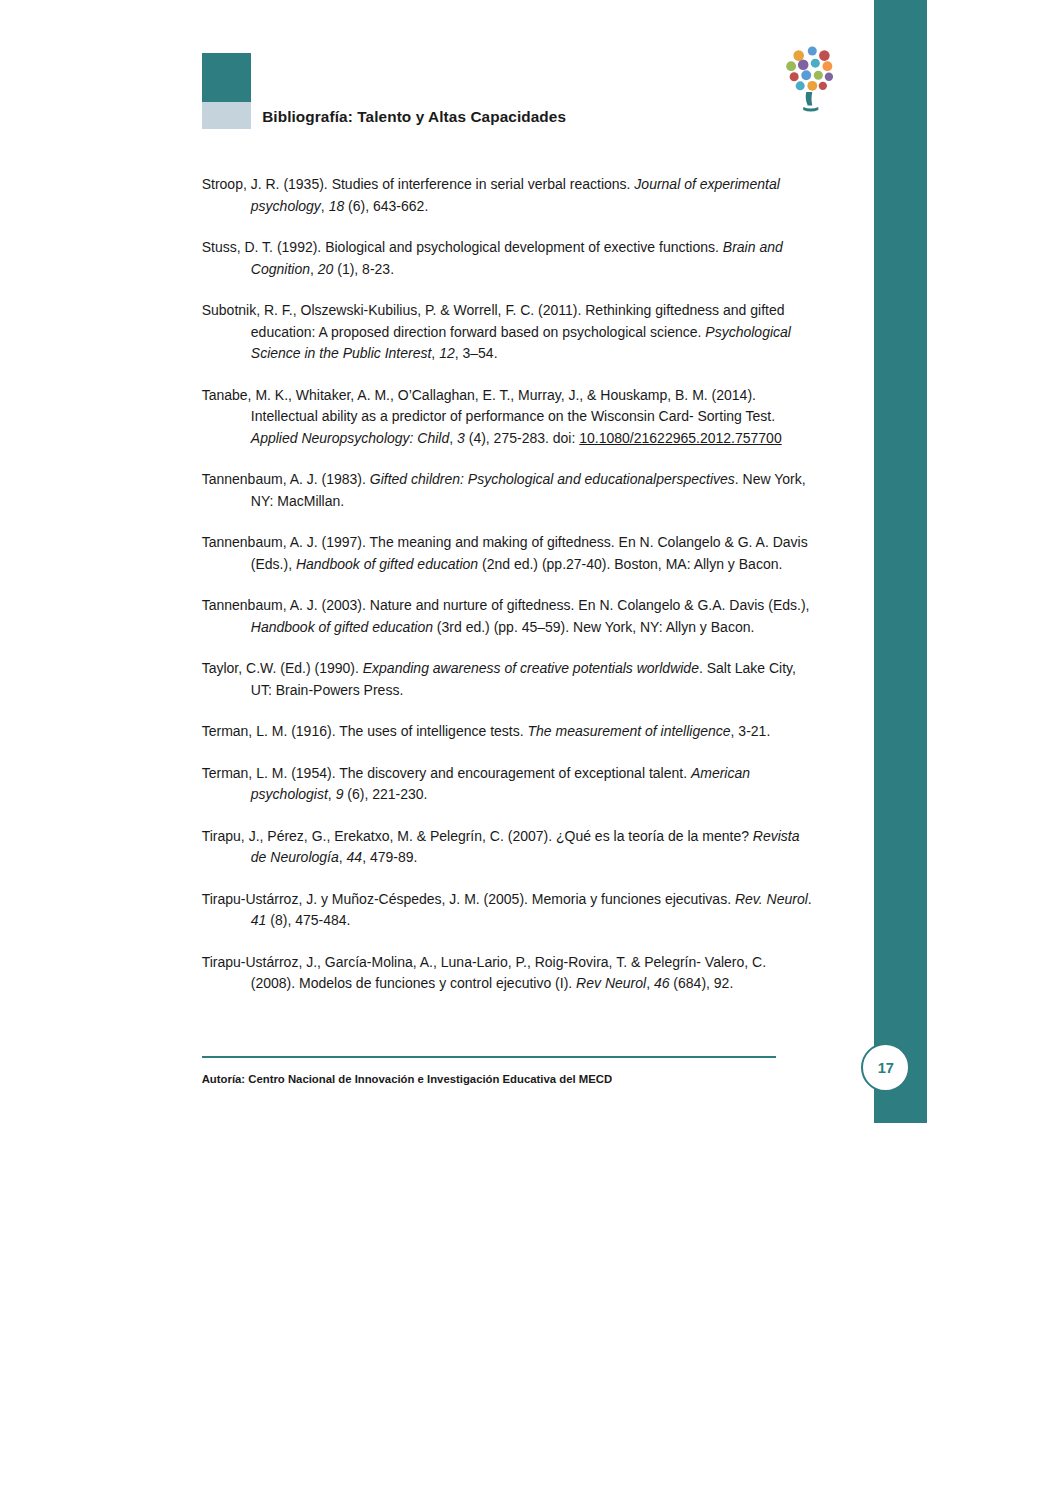Bibliografía: Talento y Altas Capacidades
Stroop, J. R. (1935). Studies of interference in serial verbal reactions. Journal of experimental psychology, 18 (6), 643-662.
Stuss, D. T. (1992). Biological and psychological development of exective functions. Brain and Cognition, 20 (1), 8-23.
Subotnik, R. F., Olszewski-Kubilius, P. & Worrell, F. C. (2011). Rethinking giftedness and gifted education: A proposed direction forward based on psychological science. Psychological Science in the Public Interest, 12, 3–54.
Tanabe, M. K., Whitaker, A. M., O’Callaghan, E. T., Murray, J., & Houskamp, B. M. (2014). Intellectual ability as a predictor of performance on the Wisconsin Card- Sorting Test. Applied Neuropsychology: Child, 3 (4), 275-283. doi: 10.1080/21622965.2012.757700
Tannenbaum, A. J. (1983). Gifted children: Psychological and educationalperspectives. New York, NY: MacMillan.
Tannenbaum, A. J. (1997). The meaning and making of giftedness. En N. Colangelo & G. A. Davis (Eds.), Handbook of gifted education (2nd ed.) (pp.27-40). Boston, MA: Allyn y Bacon.
Tannenbaum, A. J. (2003). Nature and nurture of giftedness. En N. Colangelo & G.A. Davis (Eds.), Handbook of gifted education (3rd ed.) (pp. 45–59). New York, NY: Allyn y Bacon.
Taylor, C.W. (Ed.) (1990). Expanding awareness of creative potentials worldwide. Salt Lake City, UT: Brain-Powers Press.
Terman, L. M. (1916). The uses of intelligence tests. The measurement of intelligence, 3-21.
Terman, L. M. (1954). The discovery and encouragement of exceptional talent. American psychologist, 9 (6), 221-230.
Tirapu, J., Pérez, G., Erekatxo, M. & Pelegrín, C. (2007). ¿Qué es la teoría de la mente? Revista de Neurología, 44, 479-89.
Tirapu-Ustárroz, J. y Muñoz-Céspedes, J. M. (2005). Memoria y funciones ejecutivas. Rev. Neurol. 41 (8), 475-484.
Tirapu-Ustárroz, J., García-Molina, A., Luna-Lario, P., Roig-Rovira, T. & Pelegrín- Valero, C. (2008). Modelos de funciones y control ejecutivo (I). Rev Neurol, 46 (684), 92.
Autoría: Centro Nacional de Innovación e Investigación Educativa del MECD
17